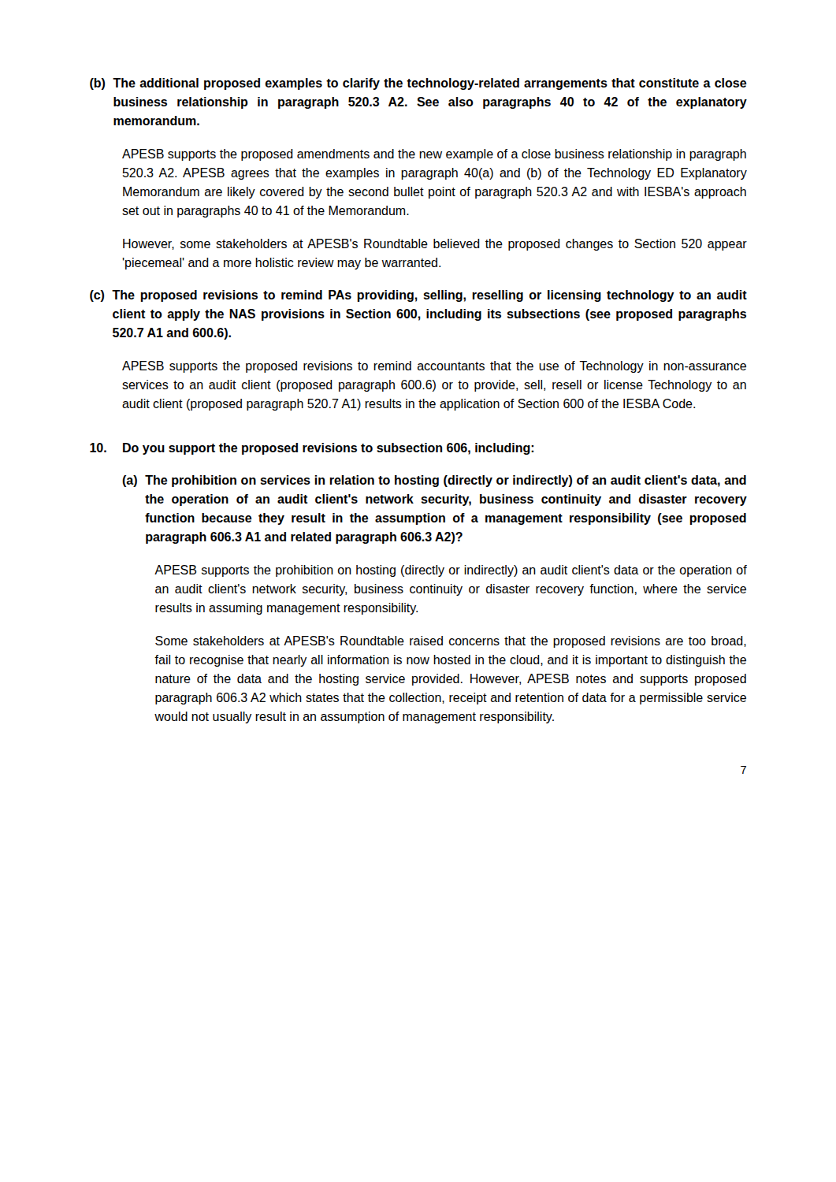(b)
The additional proposed examples to clarify the technology-related arrangements that constitute a close business relationship in paragraph 520.3 A2. See also paragraphs 40 to 42 of the explanatory memorandum.
APESB supports the proposed amendments and the new example of a close business relationship in paragraph 520.3 A2. APESB agrees that the examples in paragraph 40(a) and (b) of the Technology ED Explanatory Memorandum are likely covered by the second bullet point of paragraph 520.3 A2 and with IESBA's approach set out in paragraphs 40 to 41 of the Memorandum.
However, some stakeholders at APESB's Roundtable believed the proposed changes to Section 520 appear 'piecemeal' and a more holistic review may be warranted.
(c)
The proposed revisions to remind PAs providing, selling, reselling or licensing technology to an audit client to apply the NAS provisions in Section 600, including its subsections (see proposed paragraphs 520.7 A1 and 600.6).
APESB supports the proposed revisions to remind accountants that the use of Technology in non-assurance services to an audit client (proposed paragraph 600.6) or to provide, sell, resell or license Technology to an audit client (proposed paragraph 520.7 A1) results in the application of Section 600 of the IESBA Code.
10.
Do you support the proposed revisions to subsection 606, including:
(a)
The prohibition on services in relation to hosting (directly or indirectly) of an audit client's data, and the operation of an audit client's network security, business continuity and disaster recovery function because they result in the assumption of a management responsibility (see proposed paragraph 606.3 A1 and related paragraph 606.3 A2)?
APESB supports the prohibition on hosting (directly or indirectly) an audit client's data or the operation of an audit client's network security, business continuity or disaster recovery function, where the service results in assuming management responsibility.
Some stakeholders at APESB's Roundtable raised concerns that the proposed revisions are too broad, fail to recognise that nearly all information is now hosted in the cloud, and it is important to distinguish the nature of the data and the hosting service provided. However, APESB notes and supports proposed paragraph 606.3 A2 which states that the collection, receipt and retention of data for a permissible service would not usually result in an assumption of management responsibility.
7